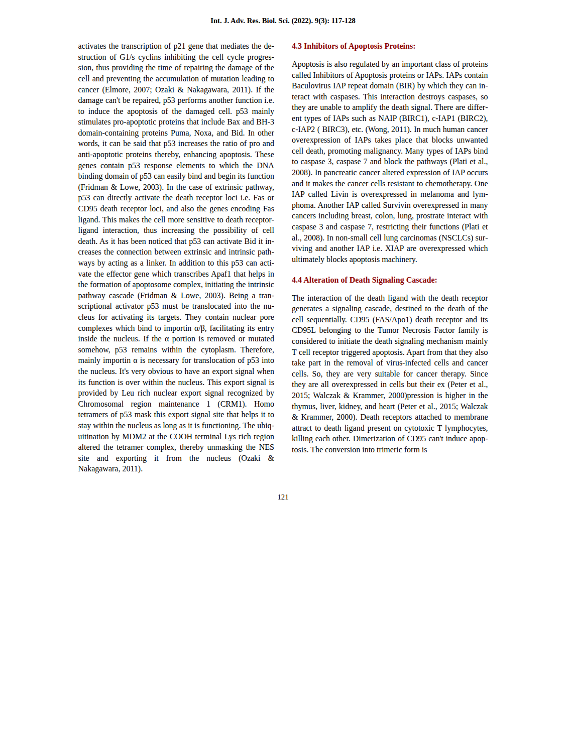Int. J. Adv. Res. Biol. Sci. (2022). 9(3): 117-128
activates the transcription of p21 gene that mediates the destruction of G1/s cyclins inhibiting the cell cycle progression, thus providing the time of repairing the damage of the cell and preventing the accumulation of mutation leading to cancer (Elmore, 2007; Ozaki & Nakagawara, 2011). If the damage can't be repaired, p53 performs another function i.e. to induce the apoptosis of the damaged cell. p53 mainly stimulates pro-apoptotic proteins that include Bax and BH-3 domain-containing proteins Puma, Noxa, and Bid. In other words, it can be said that p53 increases the ratio of pro and anti-apoptotic proteins thereby, enhancing apoptosis. These genes contain p53 response elements to which the DNA binding domain of p53 can easily bind and begin its function (Fridman & Lowe, 2003). In the case of extrinsic pathway, p53 can directly activate the death receptor loci i.e. Fas or CD95 death receptor loci, and also the genes encoding Fas ligand. This makes the cell more sensitive to death receptor-ligand interaction, thus increasing the possibility of cell death. As it has been noticed that p53 can activate Bid it increases the connection between extrinsic and intrinsic pathways by acting as a linker. In addition to this p53 can activate the effector gene which transcribes Apaf1 that helps in the formation of apoptosome complex, initiating the intrinsic pathway cascade (Fridman & Lowe, 2003). Being a transcriptional activator p53 must be translocated into the nucleus for activating its targets. They contain nuclear pore complexes which bind to importin α/β, facilitating its entry inside the nucleus. If the α portion is removed or mutated somehow, p53 remains within the cytoplasm. Therefore, mainly importin α is necessary for translocation of p53 into the nucleus. It's very obvious to have an export signal when its function is over within the nucleus. This export signal is provided by Leu rich nuclear export signal recognized by Chromosomal region maintenance 1 (CRM1). Homo tetramers of p53 mask this export signal site that helps it to stay within the nucleus as long as it is functioning. The ubiquitination by MDM2 at the COOH terminal Lys rich region altered the tetramer complex, thereby unmasking the NES site and exporting it from the nucleus (Ozaki & Nakagawara, 2011).
4.3 Inhibitors of Apoptosis Proteins:
Apoptosis is also regulated by an important class of proteins called Inhibitors of Apoptosis proteins or IAPs. IAPs contain Baculovirus IAP repeat domain (BIR) by which they can interact with caspases. This interaction destroys caspases, so they are unable to amplify the death signal. There are different types of IAPs such as NAIP (BIRC1), c-IAP1 (BIRC2), c-IAP2 ( BIRC3), etc. (Wong, 2011). In much human cancer overexpression of IAPs takes place that blocks unwanted cell death, promoting malignancy. Many types of IAPs bind to caspase 3, caspase 7 and block the pathways (Plati et al., 2008). In pancreatic cancer altered expression of IAP occurs and it makes the cancer cells resistant to chemotherapy. One IAP called Livin is overexpressed in melanoma and lymphoma. Another IAP called Survivin overexpressed in many cancers including breast, colon, lung, prostrate interact with caspase 3 and caspase 7, restricting their functions (Plati et al., 2008). In non-small cell lung carcinomas (NSCLCs) surviving and another IAP i.e. XIAP are overexpressed which ultimately blocks apoptosis machinery.
4.4 Alteration of Death Signaling Cascade:
The interaction of the death ligand with the death receptor generates a signaling cascade, destined to the death of the cell sequentially. CD95 (FAS/Apo1) death receptor and its CD95L belonging to the Tumor Necrosis Factor family is considered to initiate the death signaling mechanism mainly T cell receptor triggered apoptosis. Apart from that they also take part in the removal of virus-infected cells and cancer cells. So, they are very suitable for cancer therapy. Since they are all overexpressed in cells but their ex (Peter et al., 2015; Walczak & Krammer, 2000)pression is higher in the thymus, liver, kidney, and heart (Peter et al., 2015; Walczak & Krammer, 2000). Death receptors attached to membrane attract to death ligand present on cytotoxic T lymphocytes, killing each other. Dimerization of CD95 can't induce apoptosis. The conversion into trimeric form is
121